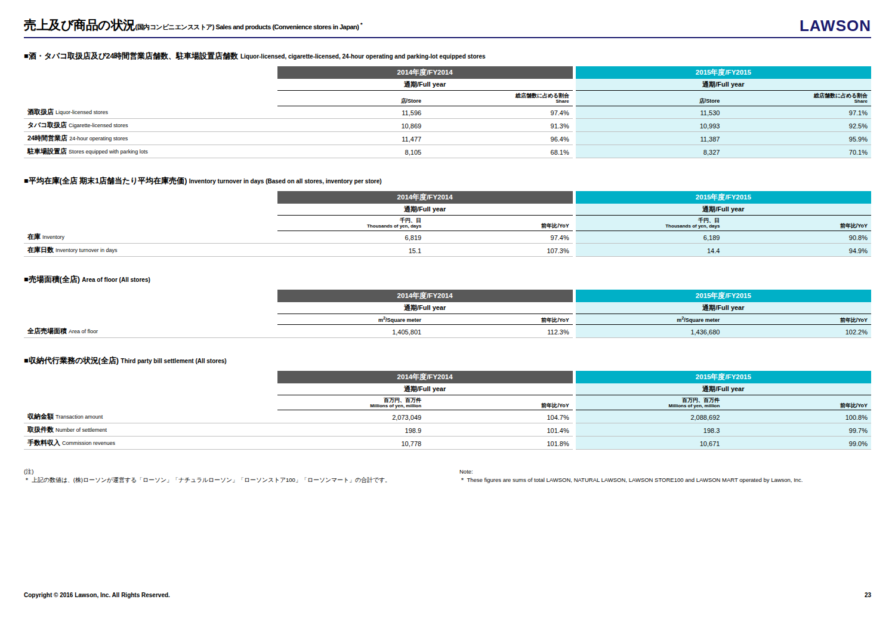LAWSON
売上及び商品の状況(国内コンビニエンスストア) Sales and products (Convenience stores in Japan) *
■酒・タバコ取扱店及び24時間営業店舗数、駐車場設置店舗数 Liquor-licensed, cigarette-licensed, 24-hour operating and parking-lot equipped stores
| | 2014年度/FY2014 | | 2015年度/FY2015 |
| --- | --- | --- | --- |
| | 通期/Full year | | 通期/Full year |
| | 店/Store | 総店舗数に占める割合 Share | | 店/Store | 総店舗数に占める割合 Share |
| 酒取扱店 Liquor-licensed stores | 11,596 | 97.4% | | 11,530 | 97.1% |
| タバコ取扱店 Cigarette-licensed stores | 10,869 | 91.3% | | 10,993 | 92.5% |
| 24時間営業店 24-hour operating stores | 11,477 | 96.4% | | 11,387 | 95.9% |
| 駐車場設置店 Stores equipped with parking lots | 8,105 | 68.1% | | 8,327 | 70.1% |
■平均在庫(全店 期末1店舗当たり平均在庫売価) Inventory turnover in days (Based on all stores, inventory per store)
| | 2014年度/FY2014 | | 2015年度/FY2015 |
| --- | --- | --- | --- |
| | 通期/Full year | | 通期/Full year |
| | 千円、日 Thousands of yen, days | 前年比/YoY | | 千円、日 Thousands of yen, days | 前年比/YoY |
| 在庫 Inventory | 6,819 | 97.4% | | 6,189 | 90.8% |
| 在庫日数 Inventory turnover in days | 15.1 | 107.3% | | 14.4 | 94.9% |
■売場面積(全店) Area of floor (All stores)
| | 2014年度/FY2014 | | 2015年度/FY2015 |
| --- | --- | --- | --- |
| | 通期/Full year | | 通期/Full year |
| | m 2 /Square meter | 前年比/YoY | | m 2 /Square meter | 前年比/YoY |
| 全店売場面積 Area of floor | 1,405,801 | 112.3% | | 1,436,680 | 102.2% |
■収納代行業務の状況(全店) Third party bill settlement (All stores)
| | 2014年度/FY2014 | | 2015年度/FY2015 |
| --- | --- | --- | --- |
| | 通期/Full year | | 通期/Full year |
| | 百万円、百万件 Millions of yen, million | 前年比/YoY | | 百万円、百万件 Millions of yen, million | 前年比/YoY |
| 収納金額 Transaction amount | 2,073,049 | 104.7% | | 2,088,692 | 100.8% |
| 取扱件数 Number of settlement | 198.9 | 101.4% | | 198.3 | 99.7% |
| 手数料収入 Commission revenues | 10,778 | 101.8% | | 10,671 | 99.0% |
(注)
＊ 上記の数値は、(株)ローソンが運営する「ローソン」「ナチュラルローソン」「ローソンストア100」「ローソンマート」の合計です。
Note:
＊ These figures are sums of total LAWSON, NATURAL LAWSON, LAWSON STORE100 and LAWSON MART operated by Lawson, Inc.
Copyright © 2016 Lawson, Inc. All Rights Reserved.
23